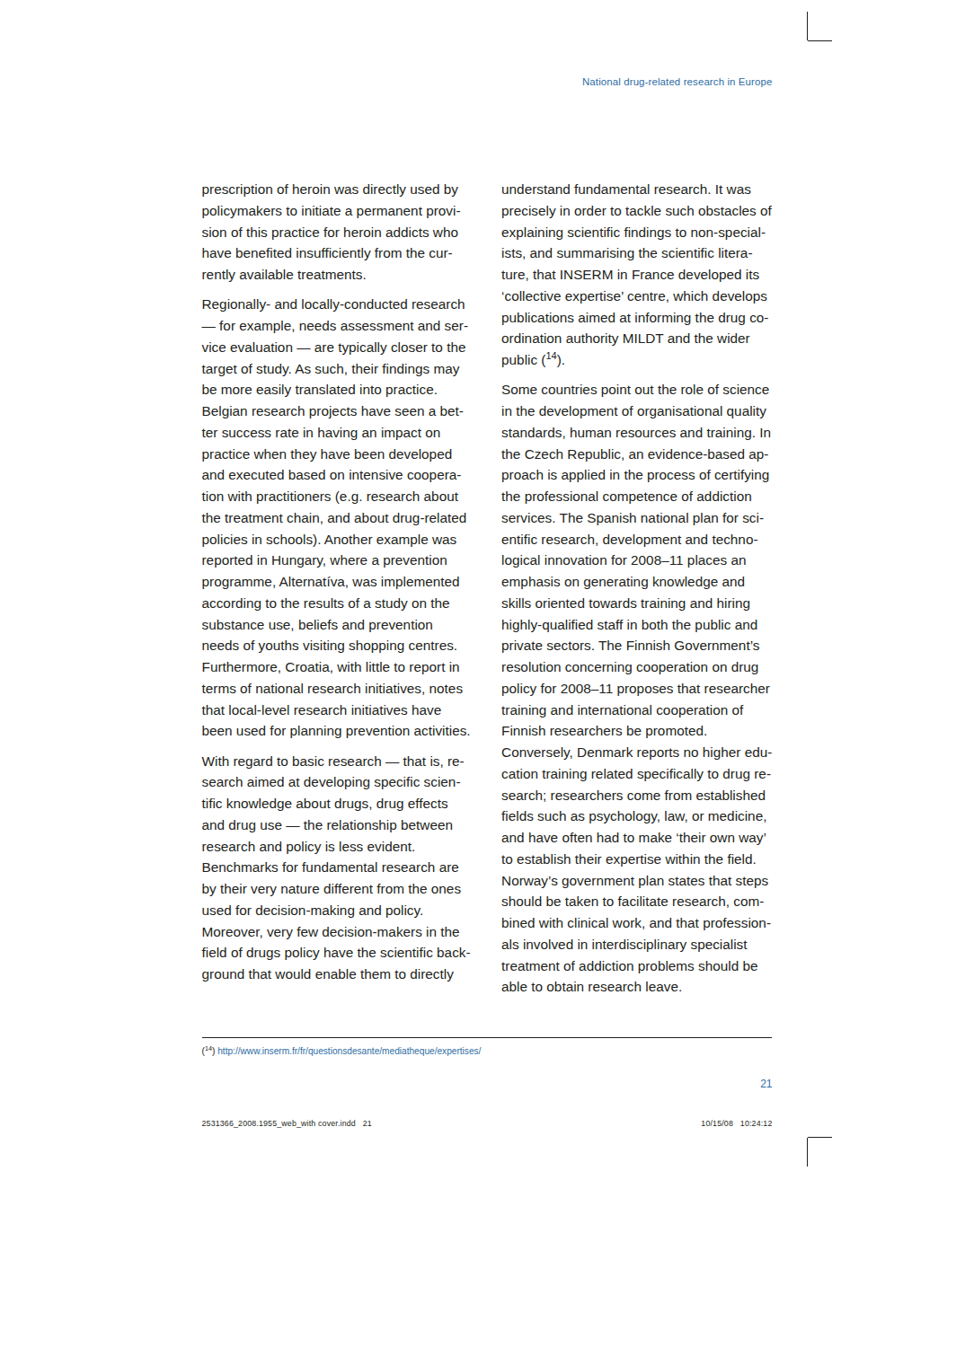National drug-related research in Europe
prescription of heroin was directly used by policymakers to initiate a permanent provision of this practice for heroin addicts who have benefited insufficiently from the currently available treatments.
Regionally- and locally-conducted research — for example, needs assessment and service evaluation — are typically closer to the target of study. As such, their findings may be more easily translated into practice. Belgian research projects have seen a better success rate in having an impact on practice when they have been developed and executed based on intensive cooperation with practitioners (e.g. research about the treatment chain, and about drug-related policies in schools). Another example was reported in Hungary, where a prevention programme, Alternatíva, was implemented according to the results of a study on the substance use, beliefs and prevention needs of youths visiting shopping centres. Furthermore, Croatia, with little to report in terms of national research initiatives, notes that local-level research initiatives have been used for planning prevention activities.
With regard to basic research — that is, research aimed at developing specific scientific knowledge about drugs, drug effects and drug use — the relationship between research and policy is less evident. Benchmarks for fundamental research are by their very nature different from the ones used for decision-making and policy. Moreover, very few decision-makers in the field of drugs policy have the scientific background that would enable them to directly
understand fundamental research. It was precisely in order to tackle such obstacles of explaining scientific findings to non-specialists, and summarising the scientific literature, that INSERM in France developed its ‘collective expertise’ centre, which develops publications aimed at informing the drug coordination authority MILDT and the wider public (14).
Some countries point out the role of science in the development of organisational quality standards, human resources and training. In the Czech Republic, an evidence-based approach is applied in the process of certifying the professional competence of addiction services. The Spanish national plan for scientific research, development and technological innovation for 2008–11 places an emphasis on generating knowledge and skills oriented towards training and hiring highly-qualified staff in both the public and private sectors. The Finnish Government’s resolution concerning cooperation on drug policy for 2008–11 proposes that researcher training and international cooperation of Finnish researchers be promoted. Conversely, Denmark reports no higher education training related specifically to drug research; researchers come from established fields such as psychology, law, or medicine, and have often had to make ‘their own way’ to establish their expertise within the field. Norway’s government plan states that steps should be taken to facilitate research, combined with clinical work, and that professionals involved in interdisciplinary specialist treatment of addiction problems should be able to obtain research leave.
(14) http://www.inserm.fr/fr/questionsdesante/mediatheque/expertises/
21
2531366_2008.1955_web_with cover.indd 21 10/15/08 10:24:12